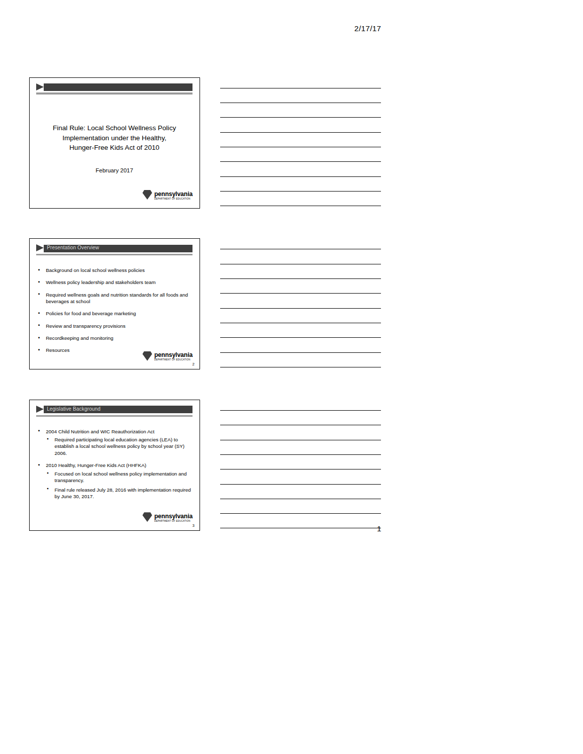2/17/17
Final Rule: Local School Wellness Policy
Implementation under the Healthy,
Hunger-Free Kids Act of 2010
February 2017
pennsylvania DEPARTMENT OF EDUCATION
Presentation Overview
Background on local school wellness policies
Wellness policy leadership and stakeholders team
Required wellness goals and nutrition standards for all foods and beverages at school
Policies for food and beverage marketing
Review and transparency provisions
Recordkeeping and monitoring
Resources
pennsylvania DEPARTMENT OF EDUCATION
2
Legislative Background
2004 Child Nutrition and WIC Reauthorization Act
Required participating local education agencies (LEA) to establish a local school wellness policy by school year (SY) 2006.
2010 Healthy, Hunger-Free Kids Act (HHFKA)
Focused on local school wellness policy implementation and transparency.
Final rule released July 28, 2016 with implementation required by June 30, 2017.
pennsylvania DEPARTMENT OF EDUCATION
3
1